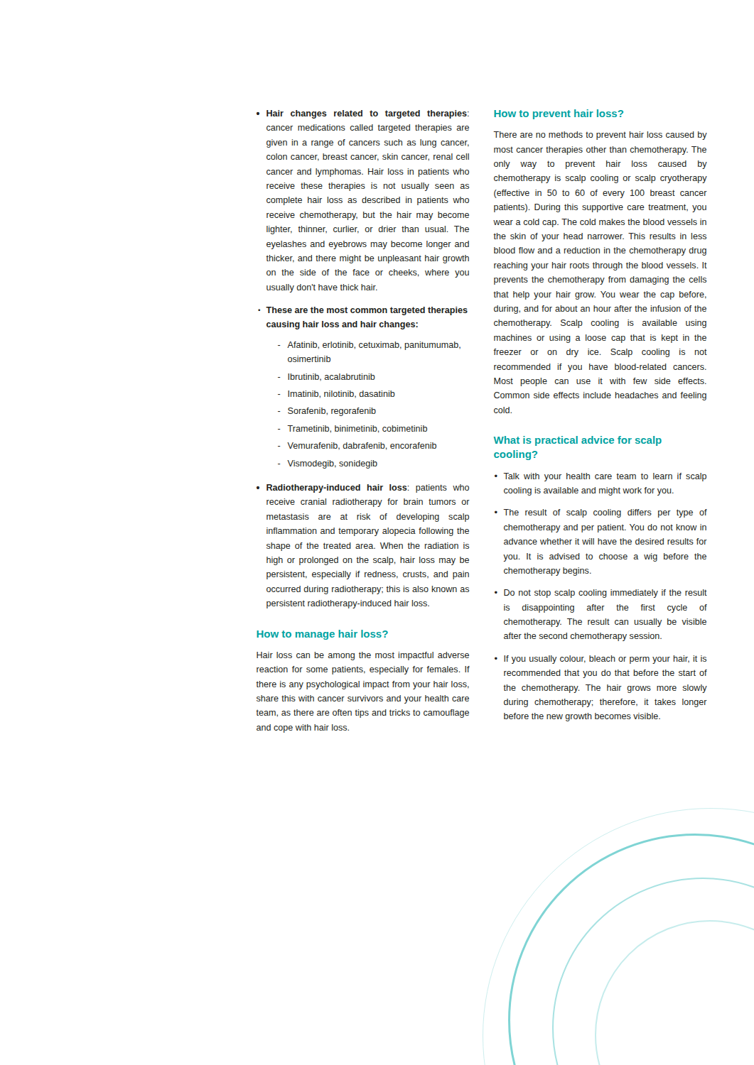Hair changes related to targeted therapies: cancer medications called targeted therapies are given in a range of cancers such as lung cancer, colon cancer, breast cancer, skin cancer, renal cell cancer and lymphomas. Hair loss in patients who receive these therapies is not usually seen as complete hair loss as described in patients who receive chemotherapy, but the hair may become lighter, thinner, curlier, or drier than usual. The eyelashes and eyebrows may become longer and thicker, and there might be unpleasant hair growth on the side of the face or cheeks, where you usually don't have thick hair.
These are the most common targeted therapies causing hair loss and hair changes:
Afatinib, erlotinib, cetuximab, panitumumab, osimertinib
Ibrutinib, acalabrutinib
Imatinib, nilotinib, dasatinib
Sorafenib, regorafenib
Trametinib, binimetinib, cobimetinib
Vemurafenib, dabrafenib, encorafenib
Vismodegib, sonidegib
Radiotherapy-induced hair loss: patients who receive cranial radiotherapy for brain tumors or metastasis are at risk of developing scalp inflammation and temporary alopecia following the shape of the treated area. When the radiation is high or prolonged on the scalp, hair loss may be persistent, especially if redness, crusts, and pain occurred during radiotherapy; this is also known as persistent radiotherapy-induced hair loss.
How to manage hair loss?
Hair loss can be among the most impactful adverse reaction for some patients, especially for females. If there is any psychological impact from your hair loss, share this with cancer survivors and your health care team, as there are often tips and tricks to camouflage and cope with hair loss.
How to prevent hair loss?
There are no methods to prevent hair loss caused by most cancer therapies other than chemotherapy. The only way to prevent hair loss caused by chemotherapy is scalp cooling or scalp cryotherapy (effective in 50 to 60 of every 100 breast cancer patients). During this supportive care treatment, you wear a cold cap. The cold makes the blood vessels in the skin of your head narrower. This results in less blood flow and a reduction in the chemotherapy drug reaching your hair roots through the blood vessels. It prevents the chemotherapy from damaging the cells that help your hair grow. You wear the cap before, during, and for about an hour after the infusion of the chemotherapy. Scalp cooling is available using machines or using a loose cap that is kept in the freezer or on dry ice. Scalp cooling is not recommended if you have blood-related cancers. Most people can use it with few side effects. Common side effects include headaches and feeling cold.
What is practical advice for scalp cooling?
Talk with your health care team to learn if scalp cooling is available and might work for you.
The result of scalp cooling differs per type of chemotherapy and per patient. You do not know in advance whether it will have the desired results for you. It is advised to choose a wig before the chemotherapy begins.
Do not stop scalp cooling immediately if the result is disappointing after the first cycle of chemotherapy. The result can usually be visible after the second chemotherapy session.
If you usually colour, bleach or perm your hair, it is recommended that you do that before the start of the chemotherapy. The hair grows more slowly during chemotherapy; therefore, it takes longer before the new growth becomes visible.